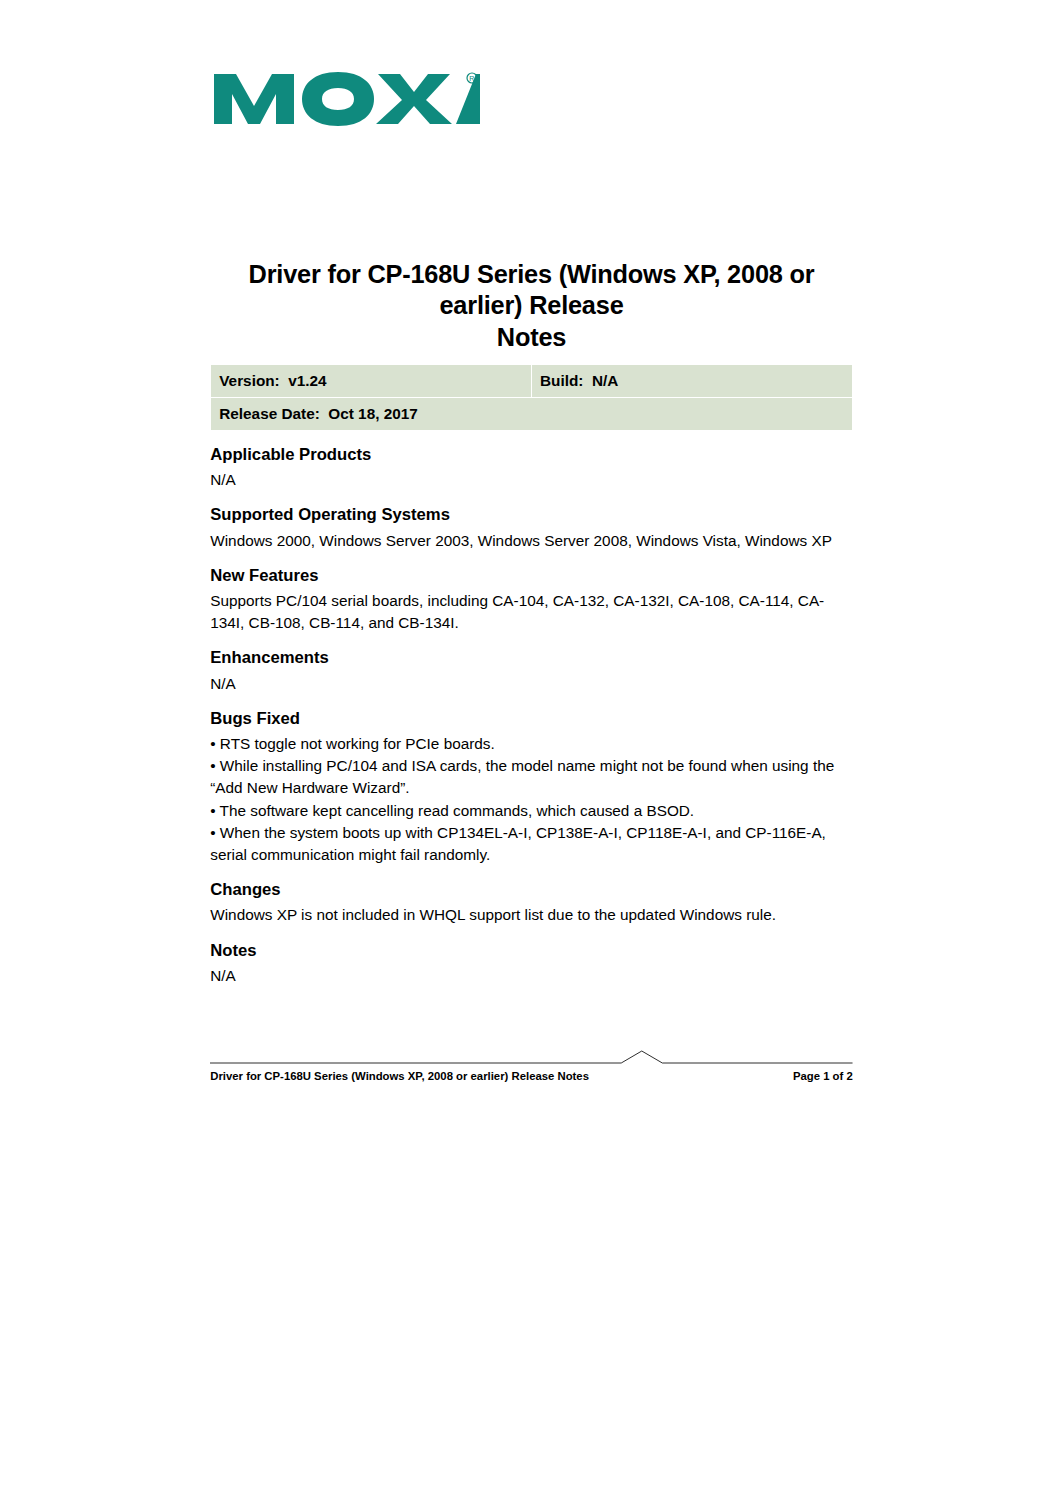R
Driver for CP-168U Series (Windows XP, 2008 or earlier) Release
Notes
| Version: v1.24 | Build: N/A |
| Release Date: Oct 18, 2017 |
Applicable Products
N/A
Supported Operating Systems
Windows 2000, Windows Server 2003, Windows Server 2008, Windows Vista, Windows XP
New Features
Supports PC/104 serial boards, including CA-104, CA-132, CA-132I, CA-108, CA-114, CA-134I, CB-108, CB-114, and CB-134I.
Enhancements
N/A
Bugs Fixed
• RTS toggle not working for PCIe boards.
• While installing PC/104 and ISA cards, the model name might not be found when using the “Add New Hardware Wizard”.
• The software kept cancelling read commands, which caused a BSOD.
• When the system boots up with CP134EL-A-I, CP138E-A-I, CP118E-A-I, and CP-116E-A, serial communication might fail randomly.
Changes
Windows XP is not included in WHQL support list due to the updated Windows rule.
Notes
N/A
Driver for CP-168U Series (Windows XP, 2008 or earlier) Release Notes Page 1 of 2